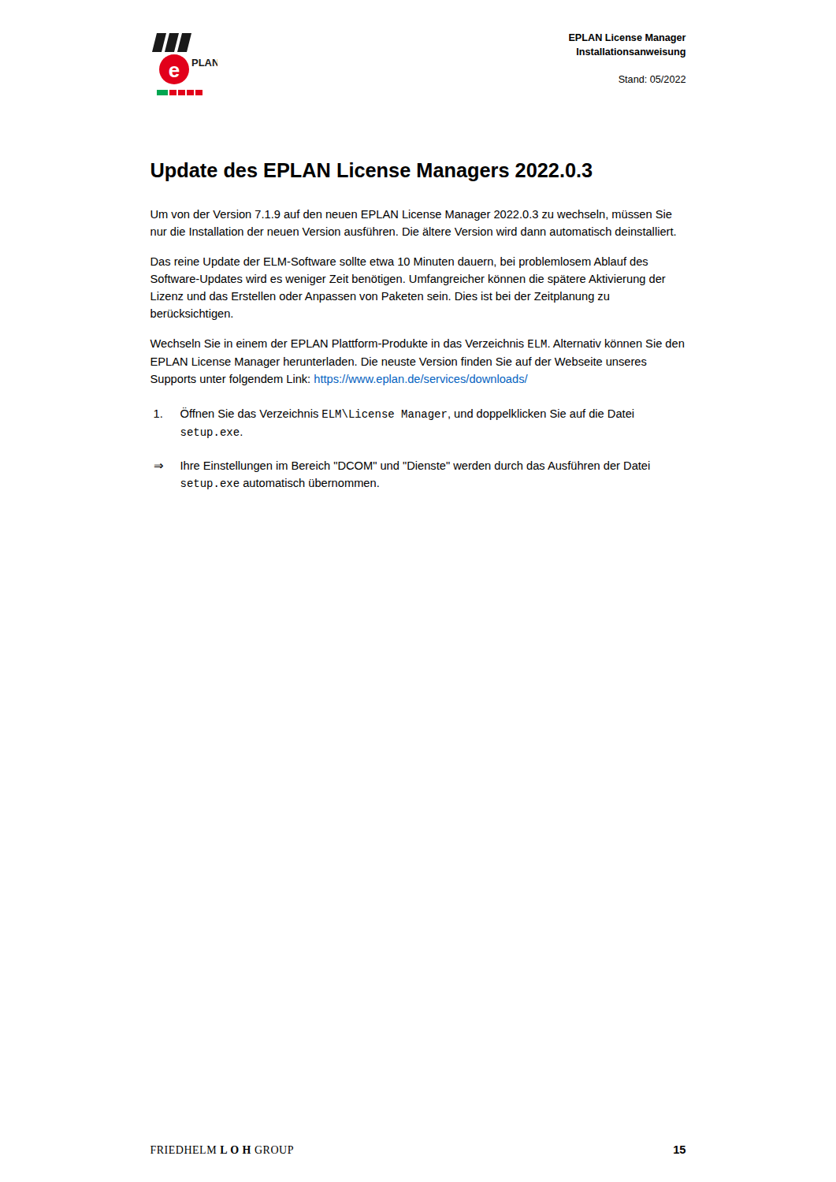e PLAN
EPLAN License Manager
Installationsanweisung
Stand: 05/2022
Update des EPLAN License Managers 2022.0.3
Um von der Version 7.1.9 auf den neuen EPLAN License Manager 2022.0.3 zu wechseln, müssen Sie nur die Installation der neuen Version ausführen. Die ältere Version wird dann automatisch deinstalliert.
Das reine Update der ELM-Software sollte etwa 10 Minuten dauern, bei problemlosem Ablauf des Software-Updates wird es weniger Zeit benötigen. Umfangreicher können die spätere Aktivierung der Lizenz und das Erstellen oder Anpassen von Paketen sein. Dies ist bei der Zeitplanung zu berücksichtigen.
Wechseln Sie in einem der EPLAN Plattform-Produkte in das Verzeichnis ELM. Alternativ können Sie den EPLAN License Manager herunterladen. Die neuste Version finden Sie auf der Webseite unseres Supports unter folgendem Link: https://www.eplan.de/services/downloads/
Öffnen Sie das Verzeichnis ELM\License Manager, und doppelklicken Sie auf die Datei setup.exe.
Ihre Einstellungen im Bereich "DCOM" und "Dienste" werden durch das Ausführen der Datei setup.exe automatisch übernommen.
FRIEDHELM L O H GROUP
15